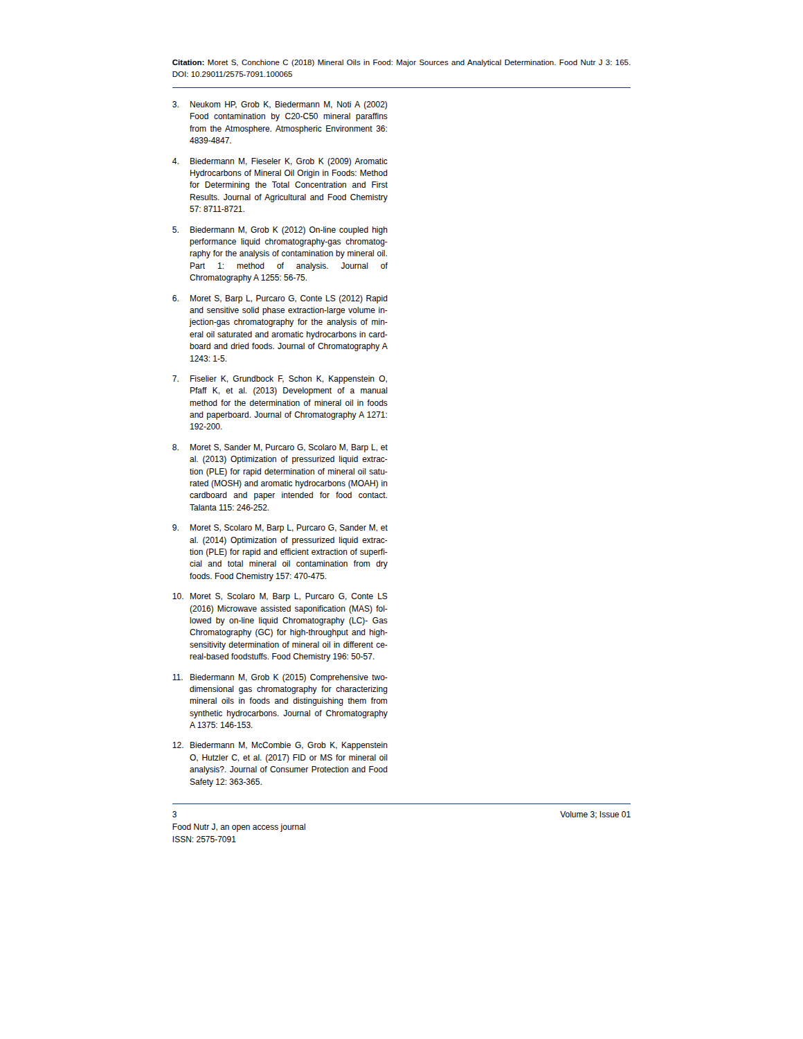Citation: Moret S, Conchione C (2018) Mineral Oils in Food: Major Sources and Analytical Determination. Food Nutr J 3: 165. DOI: 10.29011/2575-7091.100065
Neukom HP, Grob K, Biedermann M, Noti A (2002) Food contamination by C20-C50 mineral paraffins from the Atmosphere. Atmospheric Environment 36: 4839-4847.
Biedermann M, Fieseler K, Grob K (2009) Aromatic Hydrocarbons of Mineral Oil Origin in Foods: Method for Determining the Total Concentration and First Results. Journal of Agricultural and Food Chemistry 57: 8711-8721.
Biedermann M, Grob K (2012) On-line coupled high performance liquid chromatography-gas chromatography for the analysis of contamination by mineral oil. Part 1: method of analysis. Journal of Chromatography A 1255: 56-75.
Moret S, Barp L, Purcaro G, Conte LS (2012) Rapid and sensitive solid phase extraction-large volume injection-gas chromatography for the analysis of mineral oil saturated and aromatic hydrocarbons in cardboard and dried foods. Journal of Chromatography A 1243: 1-5.
Fiselier K, Grundbock F, Schon K, Kappenstein O, Pfaff K, et al. (2013) Development of a manual method for the determination of mineral oil in foods and paperboard. Journal of Chromatography A 1271: 192-200.
Moret S, Sander M, Purcaro G, Scolaro M, Barp L, et al. (2013) Optimization of pressurized liquid extraction (PLE) for rapid determination of mineral oil saturated (MOSH) and aromatic hydrocarbons (MOAH) in cardboard and paper intended for food contact. Talanta 115: 246-252.
Moret S, Scolaro M, Barp L, Purcaro G, Sander M, et al. (2014) Optimization of pressurized liquid extraction (PLE) for rapid and efficient extraction of superficial and total mineral oil contamination from dry foods. Food Chemistry 157: 470-475.
Moret S, Scolaro M, Barp L, Purcaro G, Conte LS (2016) Microwave assisted saponification (MAS) followed by on-line liquid Chromatography (LC)- Gas Chromatography (GC) for high-throughput and high-sensitivity determination of mineral oil in different cereal-based foodstuffs. Food Chemistry 196: 50-57.
Biedermann M, Grob K (2015) Comprehensive two-dimensional gas chromatography for characterizing mineral oils in foods and distinguishing them from synthetic hydrocarbons. Journal of Chromatography A 1375: 146-153.
Biedermann M, McCombie G, Grob K, Kappenstein O, Hutzler C, et al. (2017) FID or MS for mineral oil analysis?. Journal of Consumer Protection and Food Safety 12: 363-365.
3
Food Nutr J, an open access journal
ISSN: 2575-7091
Volume 3; Issue 01